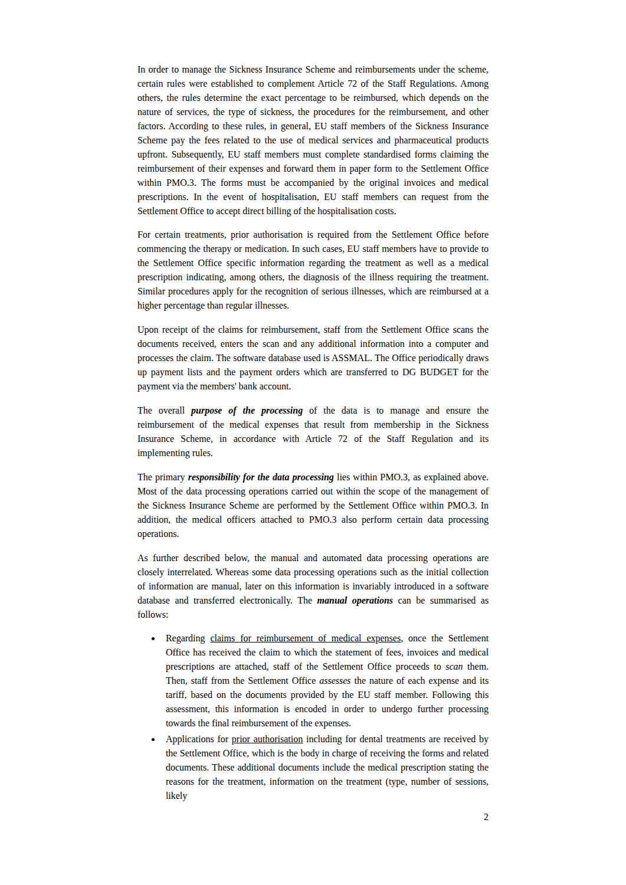In order to manage the Sickness Insurance Scheme and reimbursements under the scheme, certain rules were established to complement Article 72 of the Staff Regulations. Among others, the rules determine the exact percentage to be reimbursed, which depends on the nature of services, the type of sickness, the procedures for the reimbursement, and other factors. According to these rules, in general, EU staff members of the Sickness Insurance Scheme pay the fees related to the use of medical services and pharmaceutical products upfront. Subsequently, EU staff members must complete standardised forms claiming the reimbursement of their expenses and forward them in paper form to the Settlement Office within PMO.3. The forms must be accompanied by the original invoices and medical prescriptions. In the event of hospitalisation, EU staff members can request from the Settlement Office to accept direct billing of the hospitalisation costs.
For certain treatments, prior authorisation is required from the Settlement Office before commencing the therapy or medication. In such cases, EU staff members have to provide to the Settlement Office specific information regarding the treatment as well as a medical prescription indicating, among others, the diagnosis of the illness requiring the treatment. Similar procedures apply for the recognition of serious illnesses, which are reimbursed at a higher percentage than regular illnesses.
Upon receipt of the claims for reimbursement, staff from the Settlement Office scans the documents received, enters the scan and any additional information into a computer and processes the claim. The software database used is ASSMAL. The Office periodically draws up payment lists and the payment orders which are transferred to DG BUDGET for the payment via the members' bank account.
The overall purpose of the processing of the data is to manage and ensure the reimbursement of the medical expenses that result from membership in the Sickness Insurance Scheme, in accordance with Article 72 of the Staff Regulation and its implementing rules.
The primary responsibility for the data processing lies within PMO.3, as explained above. Most of the data processing operations carried out within the scope of the management of the Sickness Insurance Scheme are performed by the Settlement Office within PMO.3. In addition, the medical officers attached to PMO.3 also perform certain data processing operations.
As further described below, the manual and automated data processing operations are closely interrelated. Whereas some data processing operations such as the initial collection of information are manual, later on this information is invariably introduced in a software database and transferred electronically. The manual operations can be summarised as follows:
Regarding claims for reimbursement of medical expenses, once the Settlement Office has received the claim to which the statement of fees, invoices and medical prescriptions are attached, staff of the Settlement Office proceeds to scan them. Then, staff from the Settlement Office assesses the nature of each expense and its tariff, based on the documents provided by the EU staff member. Following this assessment, this information is encoded in order to undergo further processing towards the final reimbursement of the expenses.
Applications for prior authorisation including for dental treatments are received by the Settlement Office, which is the body in charge of receiving the forms and related documents. These additional documents include the medical prescription stating the reasons for the treatment, information on the treatment (type, number of sessions, likely
2